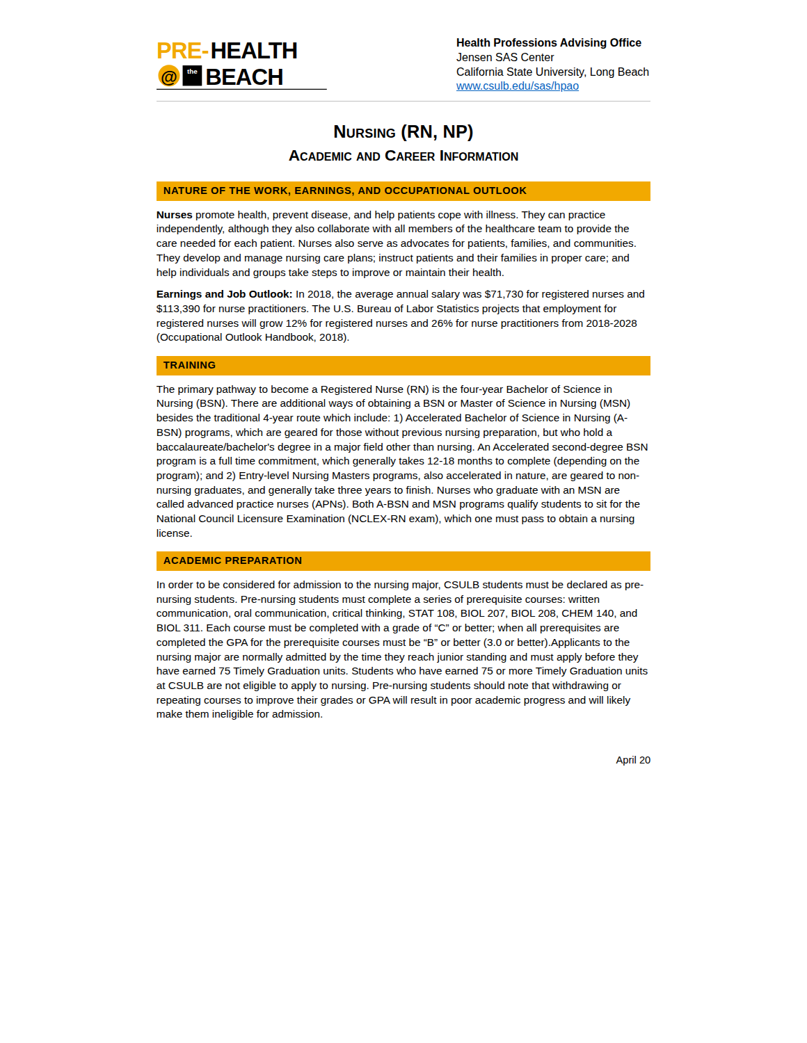PRE- HEALTH @ the BEACH
Health Professions Advising Office
Jensen SAS Center
California State University, Long Beach
www.csulb.edu/sas/hpao
Nursing (RN, NP)
Academic and Career Information
Nature of the Work, Earnings, and Occupational Outlook
Nurses promote health, prevent disease, and help patients cope with illness. They can practice independently, although they also collaborate with all members of the healthcare team to provide the care needed for each patient. Nurses also serve as advocates for patients, families, and communities. They develop and manage nursing care plans; instruct patients and their families in proper care; and help individuals and groups take steps to improve or maintain their health.
Earnings and Job Outlook: In 2018, the average annual salary was $71,730 for registered nurses and $113,390 for nurse practitioners. The U.S. Bureau of Labor Statistics projects that employment for registered nurses will grow 12% for registered nurses and 26% for nurse practitioners from 2018-2028 (Occupational Outlook Handbook, 2018).
Training
The primary pathway to become a Registered Nurse (RN) is the four-year Bachelor of Science in Nursing (BSN). There are additional ways of obtaining a BSN or Master of Science in Nursing (MSN) besides the traditional 4-year route which include: 1) Accelerated Bachelor of Science in Nursing (A-BSN) programs, which are geared for those without previous nursing preparation, but who hold a baccalaureate/bachelor's degree in a major field other than nursing. An Accelerated second-degree BSN program is a full time commitment, which generally takes 12-18 months to complete (depending on the program); and 2) Entry-level Nursing Masters programs, also accelerated in nature, are geared to non-nursing graduates, and generally take three years to finish. Nurses who graduate with an MSN are called advanced practice nurses (APNs). Both A-BSN and MSN programs qualify students to sit for the National Council Licensure Examination (NCLEX-RN exam), which one must pass to obtain a nursing license.
Academic Preparation
In order to be considered for admission to the nursing major, CSULB students must be declared as pre-nursing students. Pre-nursing students must complete a series of prerequisite courses: written communication, oral communication, critical thinking, STAT 108, BIOL 207, BIOL 208, CHEM 140, and BIOL 311. Each course must be completed with a grade of “C” or better; when all prerequisites are completed the GPA for the prerequisite courses must be “B” or better (3.0 or better).Applicants to the nursing major are normally admitted by the time they reach junior standing and must apply before they have earned 75 Timely Graduation units. Students who have earned 75 or more Timely Graduation units at CSULB are not eligible to apply to nursing. Pre-nursing students should note that withdrawing or repeating courses to improve their grades or GPA will result in poor academic progress and will likely make them ineligible for admission.
April 20